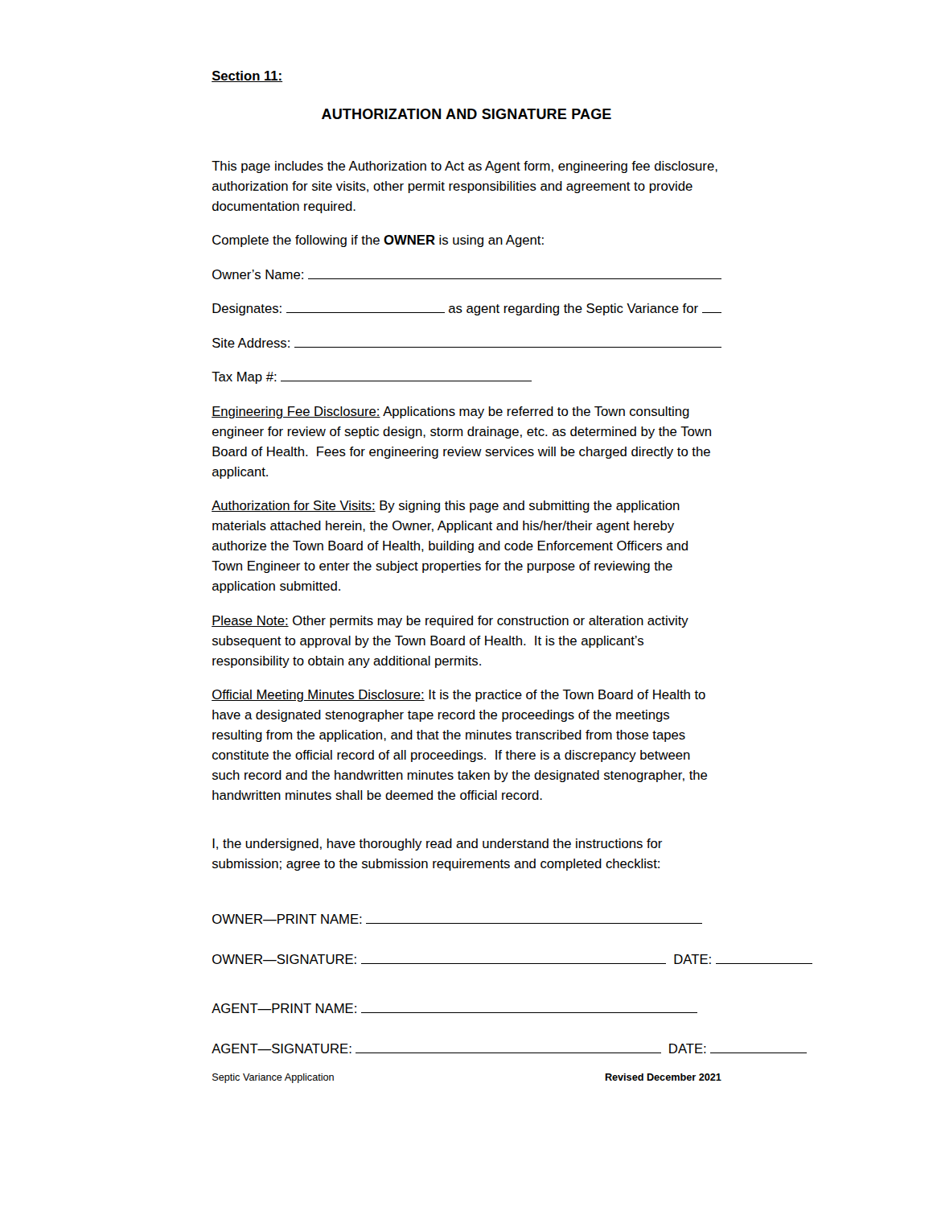Section 11:
AUTHORIZATION AND SIGNATURE PAGE
This page includes the Authorization to Act as Agent form, engineering fee disclosure, authorization for site visits, other permit responsibilities and agreement to provide documentation required.
Complete the following if the OWNER is using an Agent:
Owner’s Name:
Designates: as agent regarding the Septic Variance for
Site Address:
Tax Map #:
Engineering Fee Disclosure: Applications may be referred to the Town consulting engineer for review of septic design, storm drainage, etc. as determined by the Town Board of Health. Fees for engineering review services will be charged directly to the applicant.
Authorization for Site Visits: By signing this page and submitting the application materials attached herein, the Owner, Applicant and his/her/their agent hereby authorize the Town Board of Health, building and code Enforcement Officers and Town Engineer to enter the subject properties for the purpose of reviewing the application submitted.
Please Note: Other permits may be required for construction or alteration activity subsequent to approval by the Town Board of Health. It is the applicant’s responsibility to obtain any additional permits.
Official Meeting Minutes Disclosure: It is the practice of the Town Board of Health to have a designated stenographer tape record the proceedings of the meetings resulting from the application, and that the minutes transcribed from those tapes constitute the official record of all proceedings. If there is a discrepancy between such record and the handwritten minutes taken by the designated stenographer, the handwritten minutes shall be deemed the official record.
I, the undersigned, have thoroughly read and understand the instructions for submission; agree to the submission requirements and completed checklist:
OWNER—PRINT NAME:
OWNER—SIGNATURE: DATE:
AGENT—PRINT NAME:
AGENT—SIGNATURE: DATE:
Septic Variance Application Revised December 2021